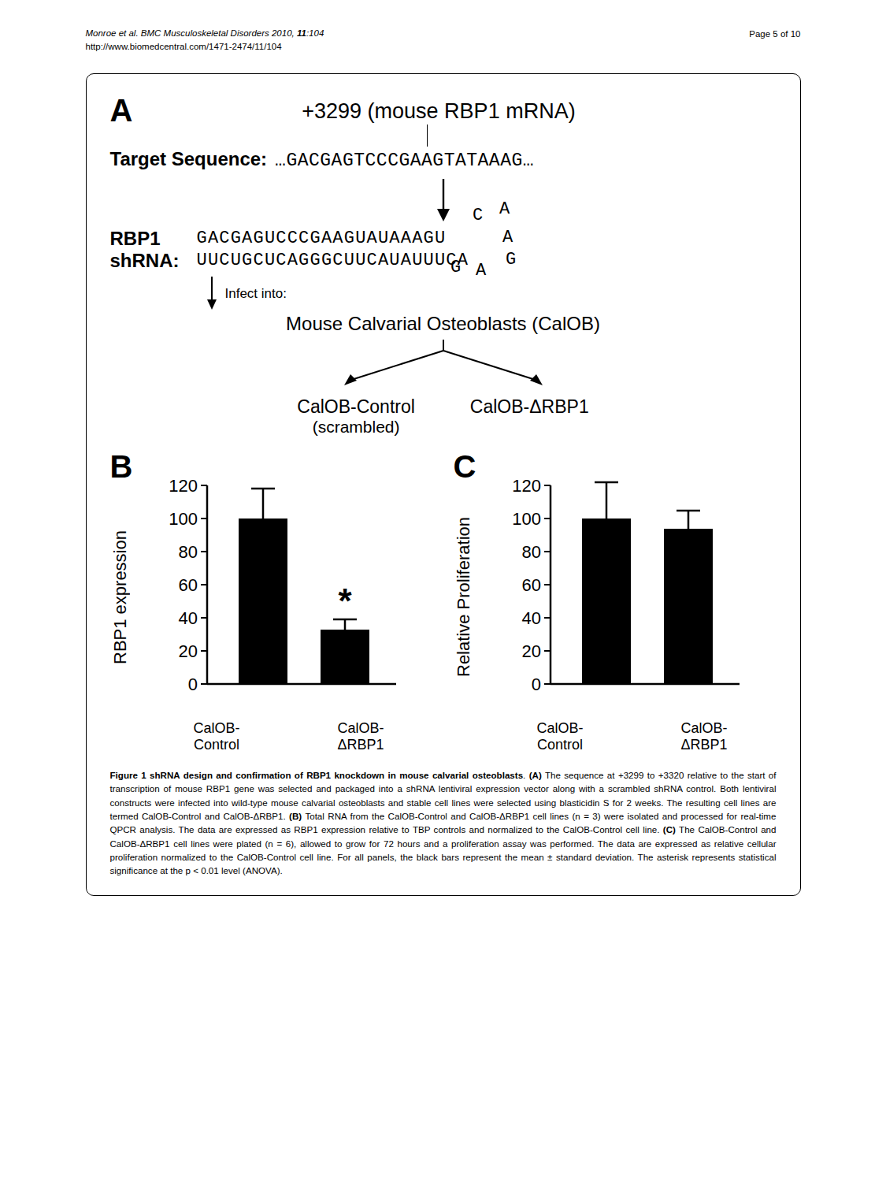Monroe et al. BMC Musculoskeletal Disorders 2010, 11:104
http://www.biomedcentral.com/1471-2474/11/104
Page 5 of 10
A
+3299 (mouse RBP1 mRNA)
Target Sequence:
…GACGAGTCCCGAAGTATAAAG…
RBP1
shRNA:
GACGAGUCCCGAAGUAUAAAGU
UUCUGCUCAGGGCUUCAUAUUUCA
C
A
A
G
A
G
Infect into:
Mouse Calvarial Osteoblasts (CalOB)
CalOB-Control
(scrambled)
CalOB-ΔRBP1
B
RBP1 expression
0 20 40 60 80 100 120 *
CalOB-
Control
CalOB-
ΔRBP1
C
Relative Proliferation
0 20 40 60 80 100 120
CalOB-
Control
CalOB-
ΔRBP1
Figure 1 shRNA design and confirmation of RBP1 knockdown in mouse calvarial osteoblasts. (A) The sequence at +3299 to +3320 relative to the start of transcription of mouse RBP1 gene was selected and packaged into a shRNA lentiviral expression vector along with a scrambled shRNA control. Both lentiviral constructs were infected into wild-type mouse calvarial osteoblasts and stable cell lines were selected using blasticidin S for 2 weeks. The resulting cell lines are termed CalOB-Control and CalOB-ΔRBP1. (B) Total RNA from the CalOB-Control and CalOB-ΔRBP1 cell lines (n = 3) were isolated and processed for real-time QPCR analysis. The data are expressed as RBP1 expression relative to TBP controls and normalized to the CalOB-Control cell line. (C) The CalOB-Control and CalOB-ΔRBP1 cell lines were plated (n = 6), allowed to grow for 72 hours and a proliferation assay was performed. The data are expressed as relative cellular proliferation normalized to the CalOB-Control cell line. For all panels, the black bars represent the mean ± standard deviation. The asterisk represents statistical significance at the p < 0.01 level (ANOVA).